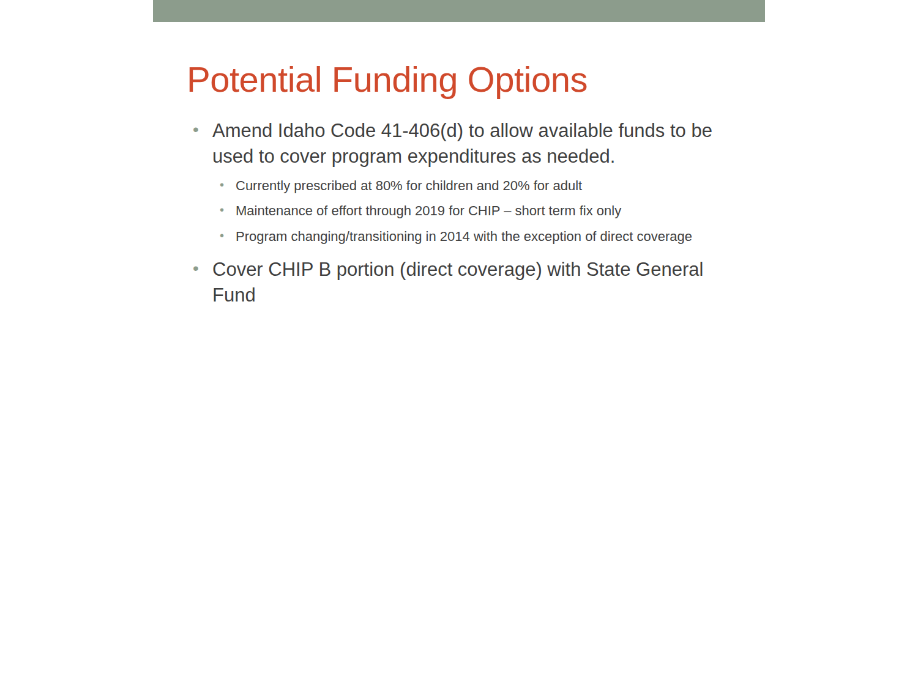Potential Funding Options
Amend Idaho Code 41-406(d) to allow available funds to be used to cover program expenditures as needed.
Currently prescribed at 80% for children and 20% for adult
Maintenance of effort through 2019 for CHIP – short term fix only
Program changing/transitioning in 2014 with the exception of direct coverage
Cover CHIP B portion (direct coverage) with State General Fund